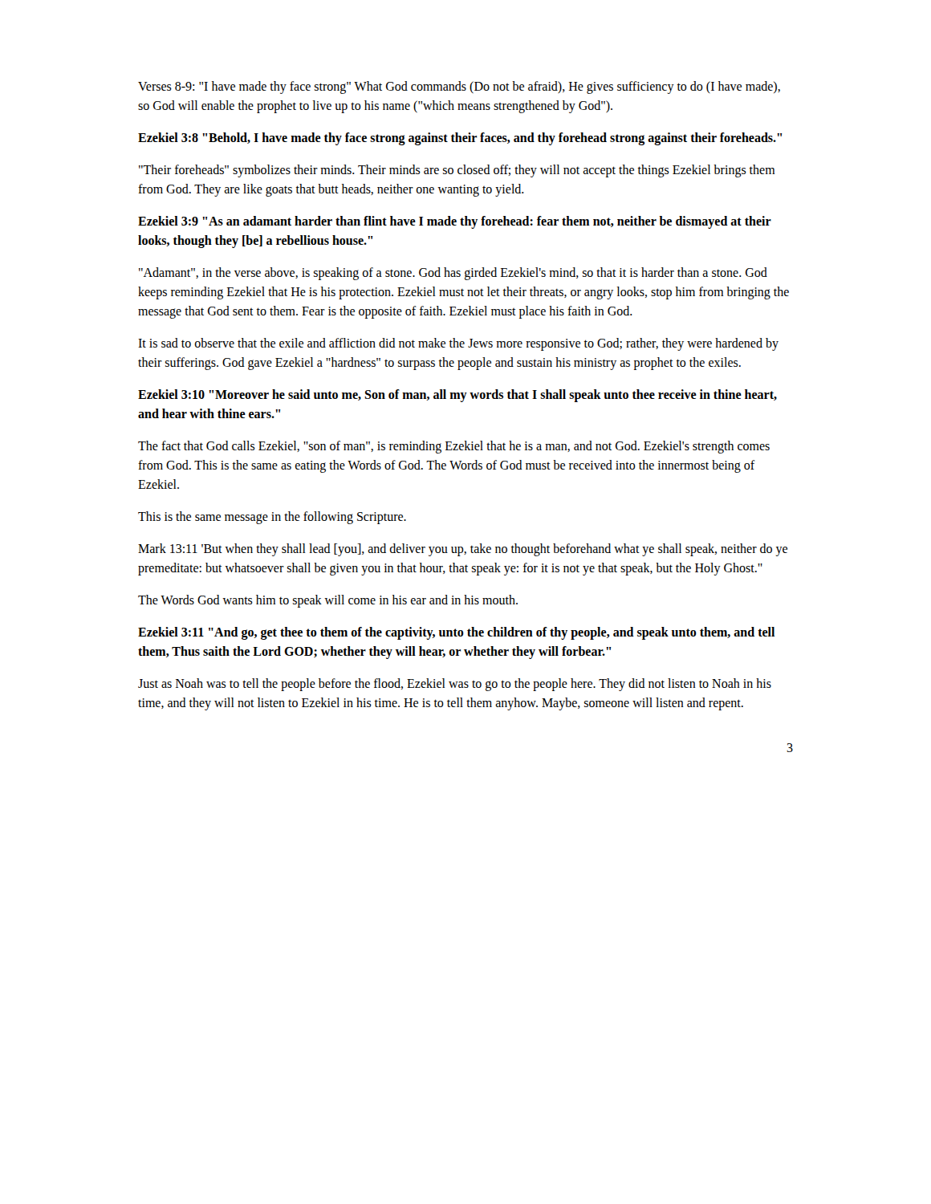Verses 8-9: "I have made thy face strong" What God commands (Do not be afraid), He gives sufficiency to do (I have made), so God will enable the prophet to live up to his name ("which means strengthened by God").
Ezekiel 3:8 "Behold, I have made thy face strong against their faces, and thy forehead strong against their foreheads."
"Their foreheads" symbolizes their minds. Their minds are so closed off; they will not accept the things Ezekiel brings them from God. They are like goats that butt heads, neither one wanting to yield.
Ezekiel 3:9 "As an adamant harder than flint have I made thy forehead: fear them not, neither be dismayed at their looks, though they [be] a rebellious house."
"Adamant", in the verse above, is speaking of a stone. God has girded Ezekiel's mind, so that it is harder than a stone. God keeps reminding Ezekiel that He is his protection. Ezekiel must not let their threats, or angry looks, stop him from bringing the message that God sent to them. Fear is the opposite of faith. Ezekiel must place his faith in God.
It is sad to observe that the exile and affliction did not make the Jews more responsive to God; rather, they were hardened by their sufferings. God gave Ezekiel a "hardness" to surpass the people and sustain his ministry as prophet to the exiles.
Ezekiel 3:10 "Moreover he said unto me, Son of man, all my words that I shall speak unto thee receive in thine heart, and hear with thine ears."
The fact that God calls Ezekiel, "son of man", is reminding Ezekiel that he is a man, and not God. Ezekiel's strength comes from God. This is the same as eating the Words of God. The Words of God must be received into the innermost being of Ezekiel.
This is the same message in the following Scripture.
Mark 13:11 'But when they shall lead [you], and deliver you up, take no thought beforehand what ye shall speak, neither do ye premeditate: but whatsoever shall be given you in that hour, that speak ye: for it is not ye that speak, but the Holy Ghost."
The Words God wants him to speak will come in his ear and in his mouth.
Ezekiel 3:11 "And go, get thee to them of the captivity, unto the children of thy people, and speak unto them, and tell them, Thus saith the Lord GOD; whether they will hear, or whether they will forbear."
Just as Noah was to tell the people before the flood, Ezekiel was to go to the people here. They did not listen to Noah in his time, and they will not listen to Ezekiel in his time. He is to tell them anyhow. Maybe, someone will listen and repent.
3